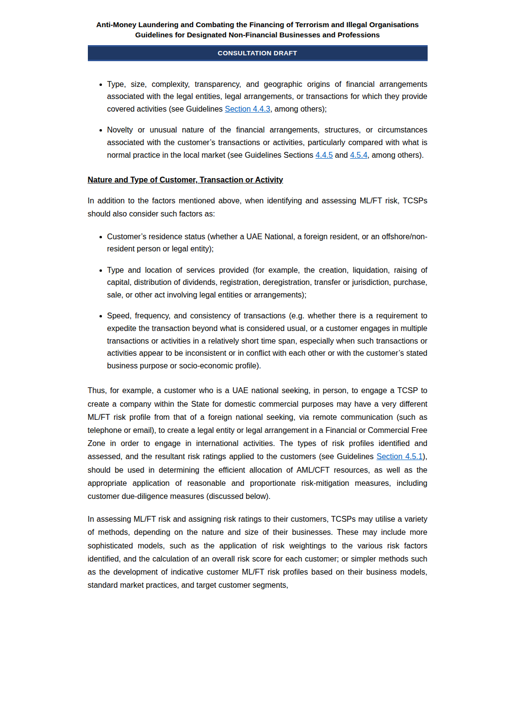Anti-Money Laundering and Combating the Financing of Terrorism and Illegal Organisations
Guidelines for Designated Non-Financial Businesses and Professions
CONSULTATION DRAFT
Type, size, complexity, transparency, and geographic origins of financial arrangements associated with the legal entities, legal arrangements, or transactions for which they provide covered activities (see Guidelines Section 4.4.3, among others);
Novelty or unusual nature of the financial arrangements, structures, or circumstances associated with the customer’s transactions or activities, particularly compared with what is normal practice in the local market (see Guidelines Sections 4.4.5 and 4.5.4, among others).
Nature and Type of Customer, Transaction or Activity
In addition to the factors mentioned above, when identifying and assessing ML/FT risk, TCSPs should also consider such factors as:
Customer’s residence status (whether a UAE National, a foreign resident, or an offshore/non-resident person or legal entity);
Type and location of services provided (for example, the creation, liquidation, raising of capital, distribution of dividends, registration, deregistration, transfer or jurisdiction, purchase, sale, or other act involving legal entities or arrangements);
Speed, frequency, and consistency of transactions (e.g. whether there is a requirement to expedite the transaction beyond what is considered usual, or a customer engages in multiple transactions or activities in a relatively short time span, especially when such transactions or activities appear to be inconsistent or in conflict with each other or with the customer’s stated business purpose or socio-economic profile).
Thus, for example, a customer who is a UAE national seeking, in person, to engage a TCSP to create a company within the State for domestic commercial purposes may have a very different ML/FT risk profile from that of a foreign national seeking, via remote communication (such as telephone or email), to create a legal entity or legal arrangement in a Financial or Commercial Free Zone in order to engage in international activities. The types of risk profiles identified and assessed, and the resultant risk ratings applied to the customers (see Guidelines Section 4.5.1), should be used in determining the efficient allocation of AML/CFT resources, as well as the appropriate application of reasonable and proportionate risk-mitigation measures, including customer due-diligence measures (discussed below).
In assessing ML/FT risk and assigning risk ratings to their customers, TCSPs may utilise a variety of methods, depending on the nature and size of their businesses. These may include more sophisticated models, such as the application of risk weightings to the various risk factors identified, and the calculation of an overall risk score for each customer; or simpler methods such as the development of indicative customer ML/FT risk profiles based on their business models, standard market practices, and target customer segments,